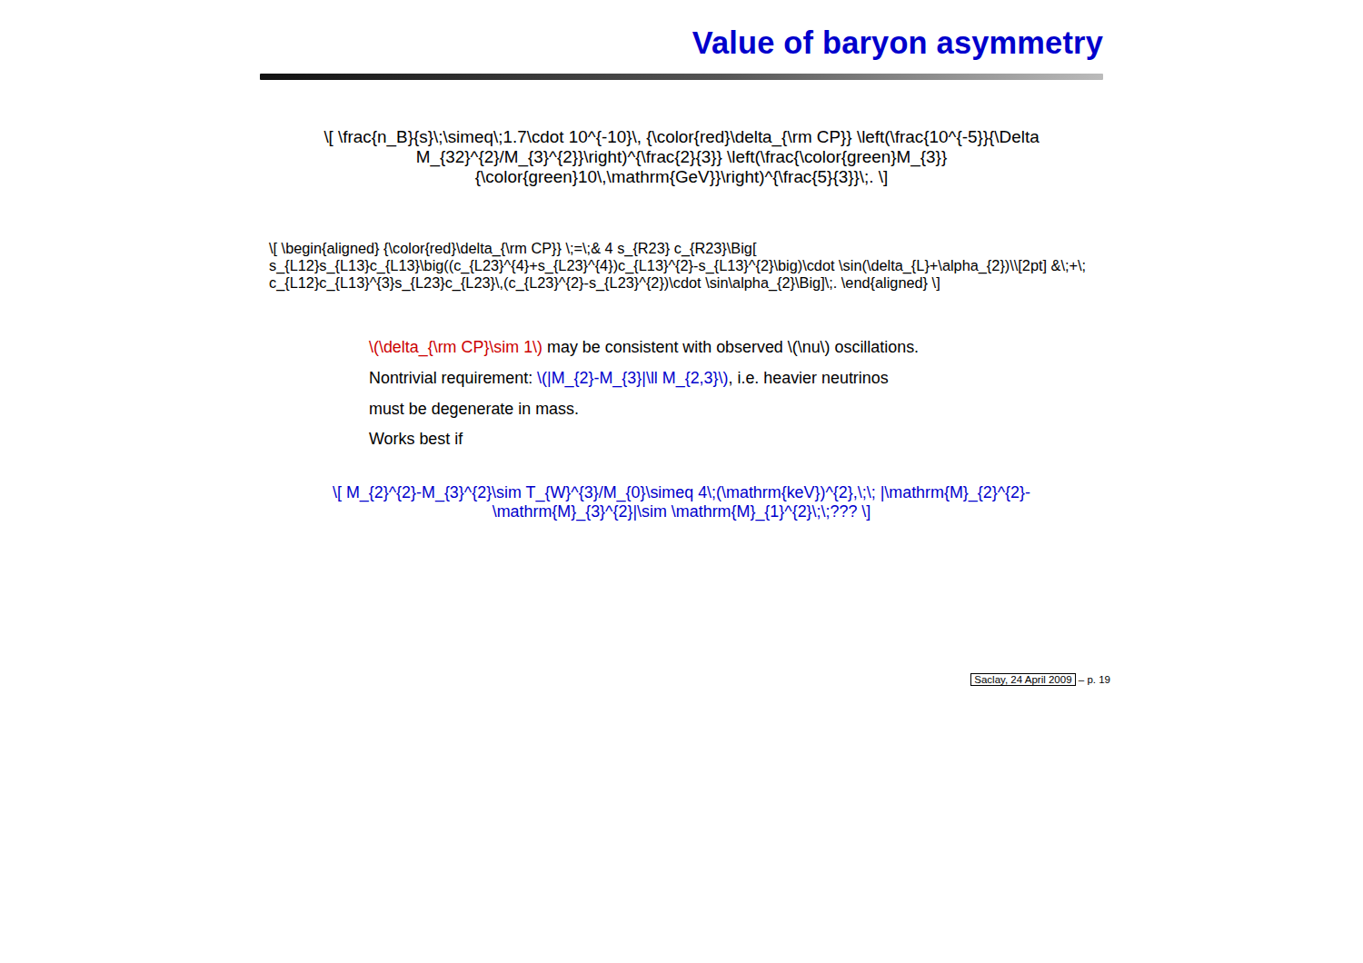Value of baryon asymmetry
\[ \frac{n_B}{s}\;\simeq\;1.7\cdot 10^{-10}\, {\color{red}\delta_{\rm CP}} \left(\frac{10^{-5}}{\Delta M_{32}^{2}/M_{3}^{2}}\right)^{\frac{2}{3}} \left(\frac{\color{green}M_{3}}{\color{green}10\,\mathrm{GeV}}\right)^{\frac{5}{3}}\;. \]
\[ \begin{aligned} {\color{red}\delta_{\rm CP}} \;=\;& 4 s_{R23} c_{R23}\Big[ s_{L12}s_{L13}c_{L13}\big((c_{L23}^{4}+s_{L23}^{4})c_{L13}^{2}-s_{L13}^{2}\big)\cdot \sin(\delta_{L}+\alpha_{2})\\[2pt] &\;+\; c_{L12}c_{L13}^{3}s_{L23}c_{L23}\,(c_{L23}^{2}-s_{L23}^{2})\cdot \sin\alpha_{2}\Big]\;. \end{aligned} \]
\(\delta_{\rm CP}\sim 1\) may be consistent with observed \(\nu\) oscillations.
Nontrivial requirement: \(|M_{2}-M_{3}|\ll M_{2,3}\), i.e. heavier neutrinos
must be degenerate in mass.
Works best if
\[ M_{2}^{2}-M_{3}^{2}\sim T_{W}^{3}/M_{0}\simeq 4\;(\mathrm{keV})^{2},\;\; |\mathrm{M}_{2}^{2}-\mathrm{M}_{3}^{2}|\sim \mathrm{M}_{1}^{2}\;\;??? \]
Saclay, 24 April 2009 – p. 19